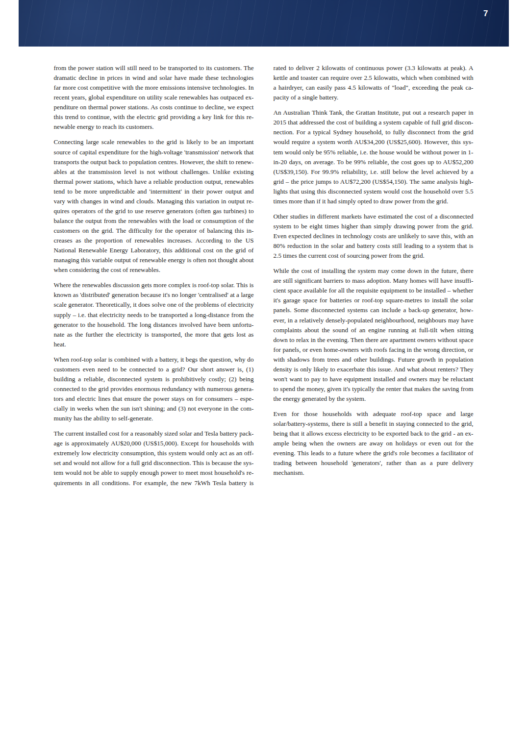7
from the power station will still need to be transported to its customers. The dramatic decline in prices in wind and solar have made these technologies far more cost competitive with the more emissions intensive technologies. In recent years, global expenditure on utility scale renewables has outpaced expenditure on thermal power stations. As costs continue to decline, we expect this trend to continue, with the electric grid providing a key link for this renewable energy to reach its customers.
Connecting large scale renewables to the grid is likely to be an important source of capital expenditure for the high-voltage 'transmission' network that transports the output back to population centres. However, the shift to renewables at the transmission level is not without challenges. Unlike existing thermal power stations, which have a reliable production output, renewables tend to be more unpredictable and 'intermittent' in their power output and vary with changes in wind and clouds. Managing this variation in output requires operators of the grid to use reserve generators (often gas turbines) to balance the output from the renewables with the load or consumption of the customers on the grid. The difficulty for the operator of balancing this increases as the proportion of renewables increases. According to the US National Renewable Energy Laboratory, this additional cost on the grid of managing this variable output of renewable energy is often not thought about when considering the cost of renewables.
Where the renewables discussion gets more complex is roof-top solar. This is known as 'distributed' generation because it's no longer 'centralised' at a large scale generator. Theoretically, it does solve one of the problems of electricity supply – i.e. that electricity needs to be transported a long-distance from the generator to the household. The long distances involved have been unfortunate as the further the electricity is transported, the more that gets lost as heat.
When roof-top solar is combined with a battery, it begs the question, why do customers even need to be connected to a grid? Our short answer is, (1) building a reliable, disconnected system is prohibitively costly; (2) being connected to the grid provides enormous redundancy with numerous generators and electric lines that ensure the power stays on for consumers – especially in weeks when the sun isn't shining; and (3) not everyone in the community has the ability to self-generate.
The current installed cost for a reasonably sized solar and Tesla battery package is approximately AU$20,000 (US$15,000). Except for households with extremely low electricity consumption, this system would only act as an offset and would not allow for a full grid disconnection. This is because the system would not be able to supply enough power to meet most household's requirements in all conditions. For example, the new 7kWh Tesla battery is rated to deliver 2 kilowatts of continuous power (3.3 kilowatts at peak). A kettle and toaster can require over 2.5 kilowatts, which when combined with a hairdryer, can easily pass 4.5 kilowatts of "load", exceeding the peak capacity of a single battery.
An Australian Think Tank, the Grattan Institute, put out a research paper in 2015 that addressed the cost of building a system capable of full grid disconnection. For a typical Sydney household, to fully disconnect from the grid would require a system worth AU$34,200 (US$25,600). However, this system would only be 95% reliable, i.e. the house would be without power in 1-in-20 days, on average. To be 99% reliable, the cost goes up to AU$52,200 (US$39,150). For 99.9% reliability, i.e. still below the level achieved by a grid – the price jumps to AU$72,200 (US$54,150). The same analysis highlights that using this disconnected system would cost the household over 5.5 times more than if it had simply opted to draw power from the grid.
Other studies in different markets have estimated the cost of a disconnected system to be eight times higher than simply drawing power from the grid. Even expected declines in technology costs are unlikely to save this, with an 80% reduction in the solar and battery costs still leading to a system that is 2.5 times the current cost of sourcing power from the grid.
While the cost of installing the system may come down in the future, there are still significant barriers to mass adoption. Many homes will have insufficient space available for all the requisite equipment to be installed – whether it's garage space for batteries or roof-top square-metres to install the solar panels. Some disconnected systems can include a back-up generator, however, in a relatively densely-populated neighbourhood, neighbours may have complaints about the sound of an engine running at full-tilt when sitting down to relax in the evening. Then there are apartment owners without space for panels, or even home-owners with roofs facing in the wrong direction, or with shadows from trees and other buildings. Future growth in population density is only likely to exacerbate this issue. And what about renters? They won't want to pay to have equipment installed and owners may be reluctant to spend the money, given it's typically the renter that makes the saving from the energy generated by the system.
Even for those households with adequate roof-top space and large solar/battery-systems, there is still a benefit in staying connected to the grid, being that it allows excess electricity to be exported back to the grid - an example being when the owners are away on holidays or even out for the evening. This leads to a future where the grid's role becomes a facilitator of trading between household 'generators', rather than as a pure delivery mechanism.